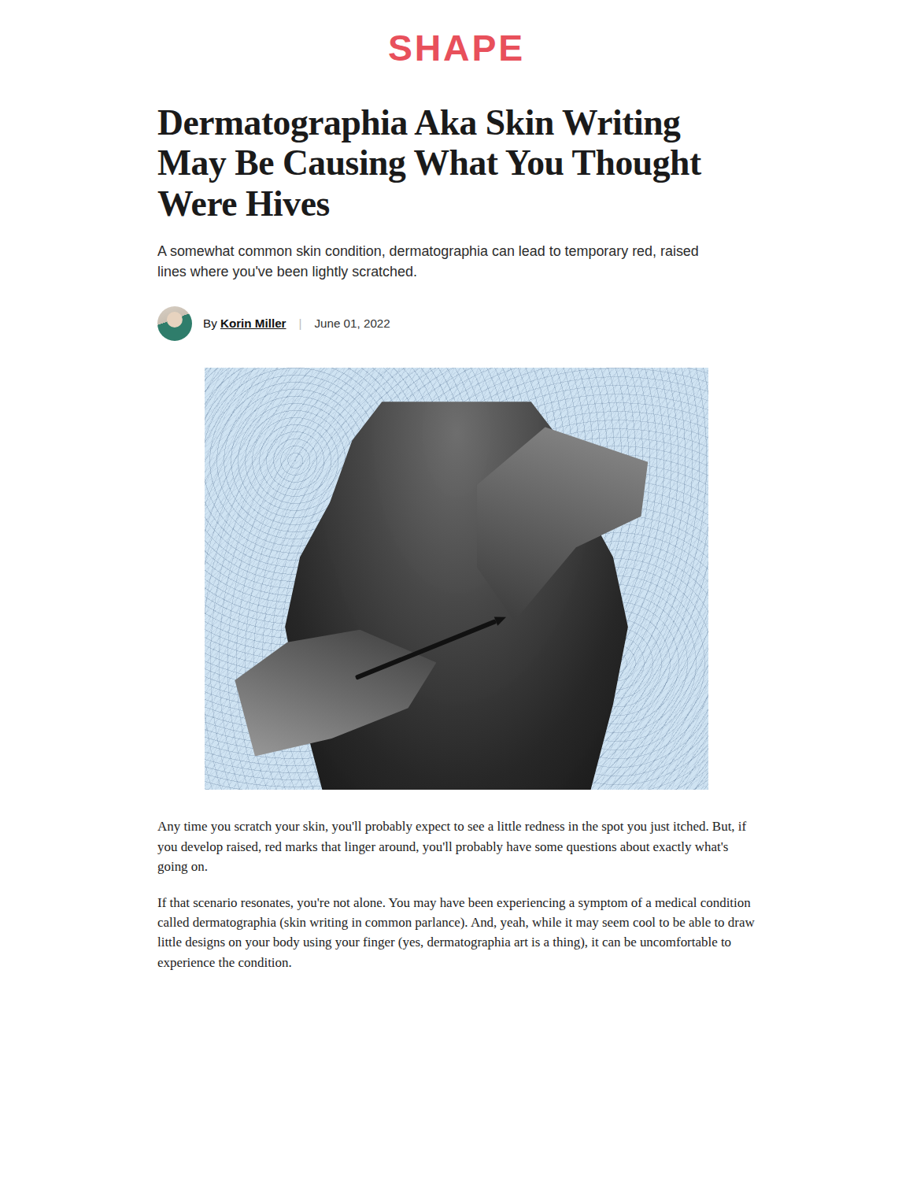SHAPE
Dermatographia Aka Skin Writing May Be Causing What You Thought Were Hives
A somewhat common skin condition, dermatographia can lead to temporary red, raised lines where you've been lightly scratched.
By Korin Miller | June 01, 2022
Any time you scratch your skin, you'll probably expect to see a little redness in the spot you just itched. But, if you develop raised, red marks that linger around, you'll probably have some questions about exactly what's going on.
If that scenario resonates, you're not alone. You may have been experiencing a symptom of a medical condition called dermatographia (skin writing in common parlance). And, yeah, while it may seem cool to be able to draw little designs on your body using your finger (yes, dermatographia art is a thing), it can be uncomfortable to experience the condition.